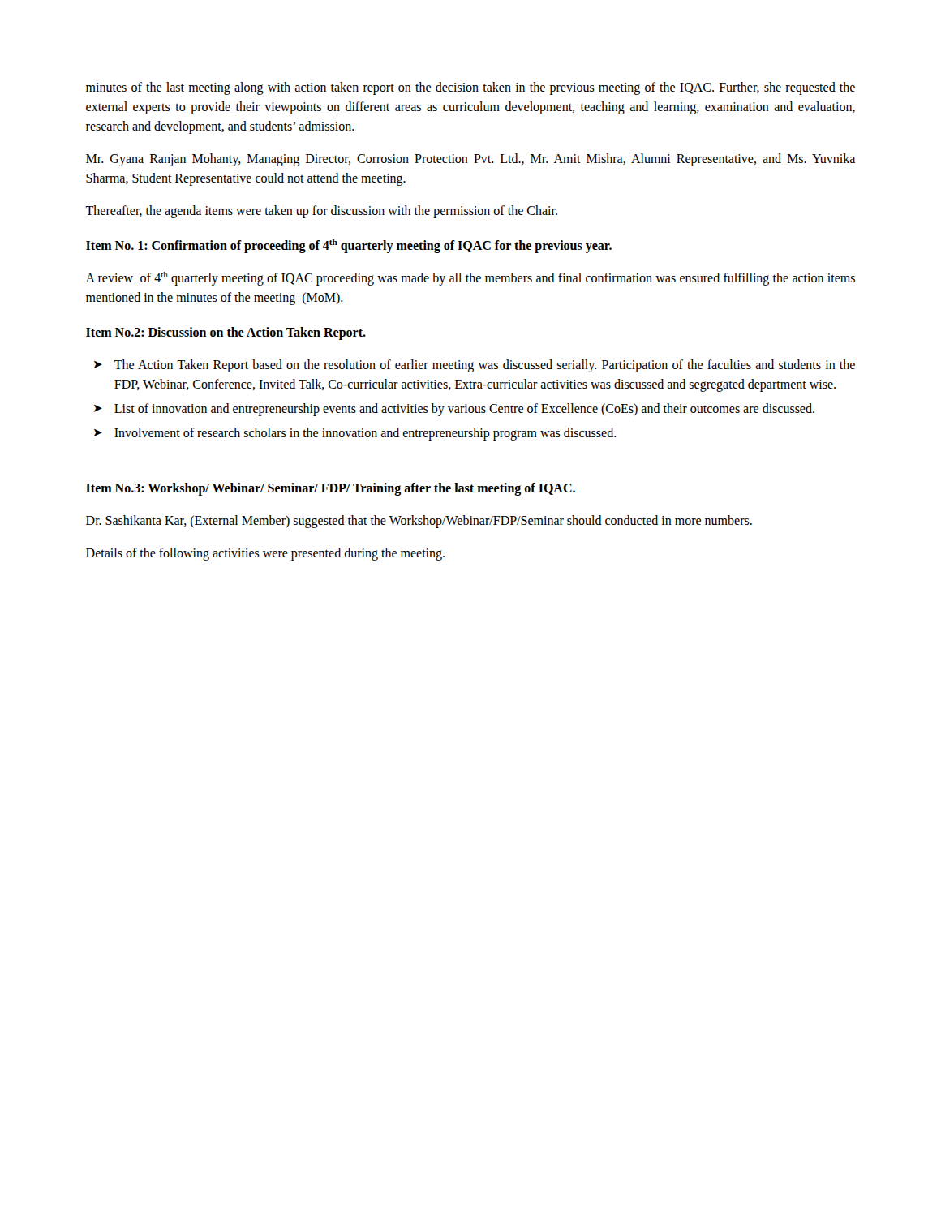minutes of the last meeting along with action taken report on the decision taken in the previous meeting of the IQAC. Further, she requested the external experts to provide their viewpoints on different areas as curriculum development, teaching and learning, examination and evaluation, research and development, and students’ admission.
Mr. Gyana Ranjan Mohanty, Managing Director, Corrosion Protection Pvt. Ltd., Mr. Amit Mishra, Alumni Representative, and Ms. Yuvnika Sharma, Student Representative could not attend the meeting.
Thereafter, the agenda items were taken up for discussion with the permission of the Chair.
Item No. 1: Confirmation of proceeding of 4th quarterly meeting of IQAC for the previous year.
A review of 4th quarterly meeting of IQAC proceeding was made by all the members and final confirmation was ensured fulfilling the action items mentioned in the minutes of the meeting (MoM).
Item No.2: Discussion on the Action Taken Report.
The Action Taken Report based on the resolution of earlier meeting was discussed serially. Participation of the faculties and students in the FDP, Webinar, Conference, Invited Talk, Co-curricular activities, Extra-curricular activities was discussed and segregated department wise.
List of innovation and entrepreneurship events and activities by various Centre of Excellence (CoEs) and their outcomes are discussed.
Involvement of research scholars in the innovation and entrepreneurship program was discussed.
Item No.3: Workshop/ Webinar/ Seminar/ FDP/ Training after the last meeting of IQAC.
Dr. Sashikanta Kar, (External Member) suggested that the Workshop/Webinar/FDP/Seminar should conducted in more numbers.
Details of the following activities were presented during the meeting.